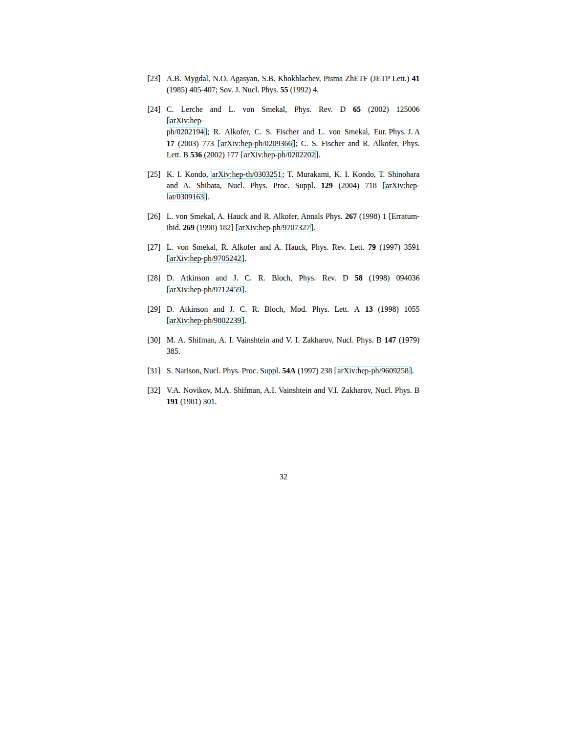[23] A.B. Mygdal, N.O. Agasyan, S.B. Khokhlachev, Pisma ZhETF (JETP Lett.) 41 (1985) 405-407; Sov. J. Nucl. Phys. 55 (1992) 4.
[24] C. Lerche and L. von Smekal, Phys. Rev. D 65 (2002) 125006 [arXiv:hep-ph/0202194]; R. Alkofer, C. S. Fischer and L. von Smekal, Eur. Phys. J. A 17 (2003) 773 [arXiv:hep-ph/0209366]; C. S. Fischer and R. Alkofer, Phys. Lett. B 536 (2002) 177 [arXiv:hep-ph/0202202].
[25] K. I. Kondo, arXiv:hep-th/0303251; T. Murakami, K. I. Kondo, T. Shinohara and A. Shibata, Nucl. Phys. Proc. Suppl. 129 (2004) 718 [arXiv:hep-lat/0309163].
[26] L. von Smekal, A. Hauck and R. Alkofer, Annals Phys. 267 (1998) 1 [Erratum-ibid. 269 (1998) 182] [arXiv:hep-ph/9707327].
[27] L. von Smekal, R. Alkofer and A. Hauck, Phys. Rev. Lett. 79 (1997) 3591 [arXiv:hep-ph/9705242].
[28] D. Atkinson and J. C. R. Bloch, Phys. Rev. D 58 (1998) 094036 [arXiv:hep-ph/9712459].
[29] D. Atkinson and J. C. R. Bloch, Mod. Phys. Lett. A 13 (1998) 1055 [arXiv:hep-ph/9802239].
[30] M. A. Shifman, A. I. Vainshtein and V. I. Zakharov, Nucl. Phys. B 147 (1979) 385.
[31] S. Narison, Nucl. Phys. Proc. Suppl. 54A (1997) 238 [arXiv:hep-ph/9609258].
[32] V.A. Novikov, M.A. Shifman, A.I. Vainshtein and V.I. Zakharov, Nucl. Phys. B 191 (1981) 301.
32